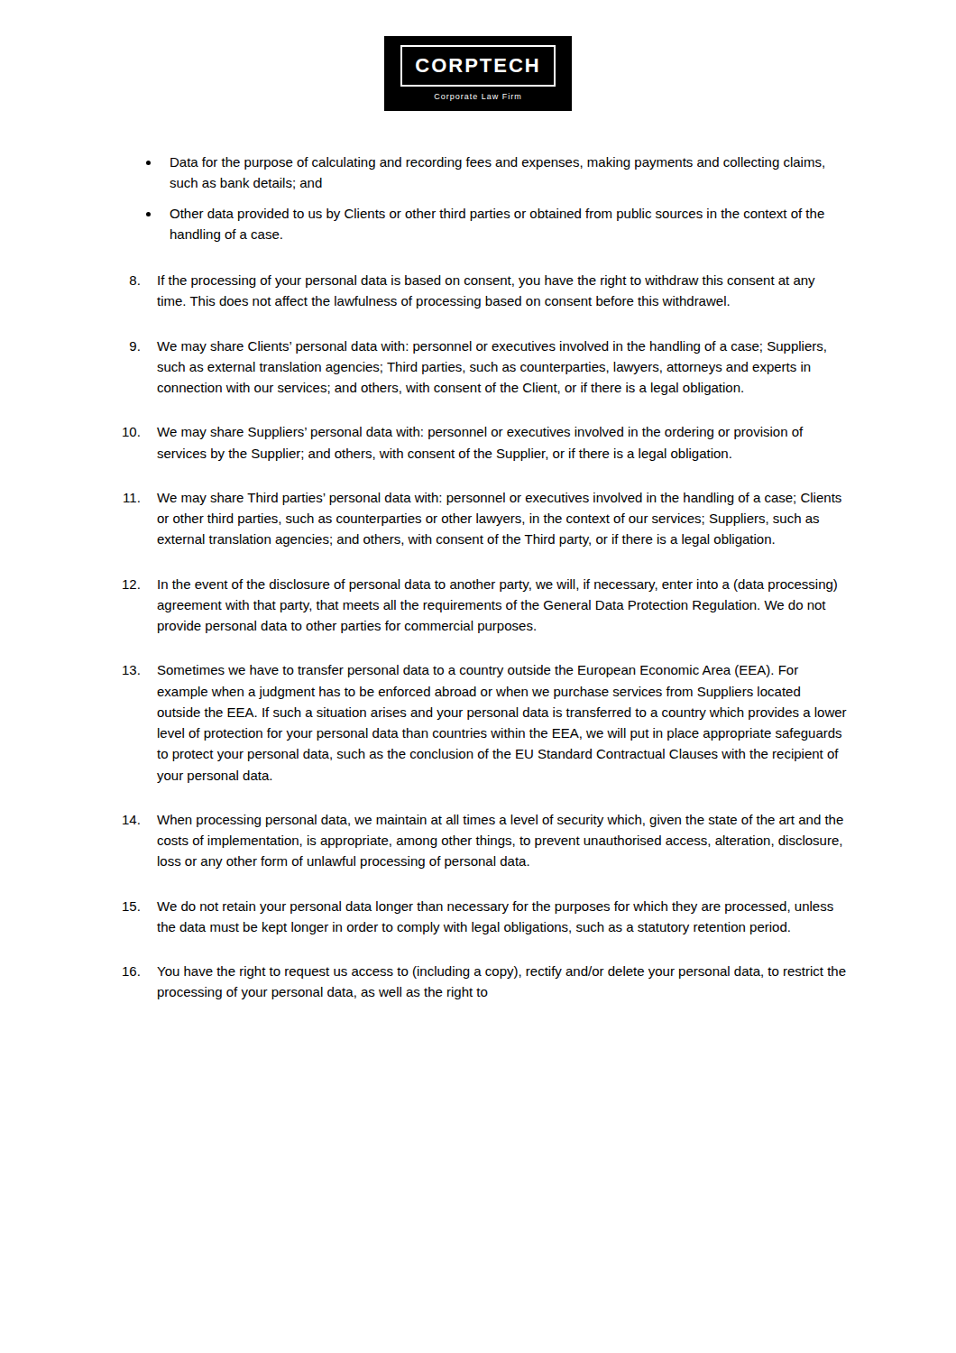CORPTECH Corporate Law Firm
Data for the purpose of calculating and recording fees and expenses, making payments and collecting claims, such as bank details; and
Other data provided to us by Clients or other third parties or obtained from public sources in the context of the handling of a case.
If the processing of your personal data is based on consent, you have the right to withdraw this consent at any time. This does not affect the lawfulness of processing based on consent before this withdrawel.
We may share Clients’ personal data with: personnel or executives involved in the handling of a case; Suppliers, such as external translation agencies; Third parties, such as counterparties, lawyers, attorneys and experts in connection with our services; and others, with consent of the Client, or if there is a legal obligation.
We may share Suppliers’ personal data with: personnel or executives involved in the ordering or provision of services by the Supplier; and others, with consent of the Supplier, or if there is a legal obligation.
We may share Third parties’ personal data with: personnel or executives involved in the handling of a case; Clients or other third parties, such as counterparties or other lawyers, in the context of our services; Suppliers, such as external translation agencies; and others, with consent of the Third party, or if there is a legal obligation.
In the event of the disclosure of personal data to another party, we will, if necessary, enter into a (data processing) agreement with that party, that meets all the requirements of the General Data Protection Regulation. We do not provide personal data to other parties for commercial purposes.
Sometimes we have to transfer personal data to a country outside the European Economic Area (EEA). For example when a judgment has to be enforced abroad or when we purchase services from Suppliers located outside the EEA. If such a situation arises and your personal data is transferred to a country which provides a lower level of protection for your personal data than countries within the EEA, we will put in place appropriate safeguards to protect your personal data, such as the conclusion of the EU Standard Contractual Clauses with the recipient of your personal data.
When processing personal data, we maintain at all times a level of security which, given the state of the art and the costs of implementation, is appropriate, among other things, to prevent unauthorised access, alteration, disclosure, loss or any other form of unlawful processing of personal data.
We do not retain your personal data longer than necessary for the purposes for which they are processed, unless the data must be kept longer in order to comply with legal obligations, such as a statutory retention period.
You have the right to request us access to (including a copy), rectify and/or delete your personal data, to restrict the processing of your personal data, as well as the right to